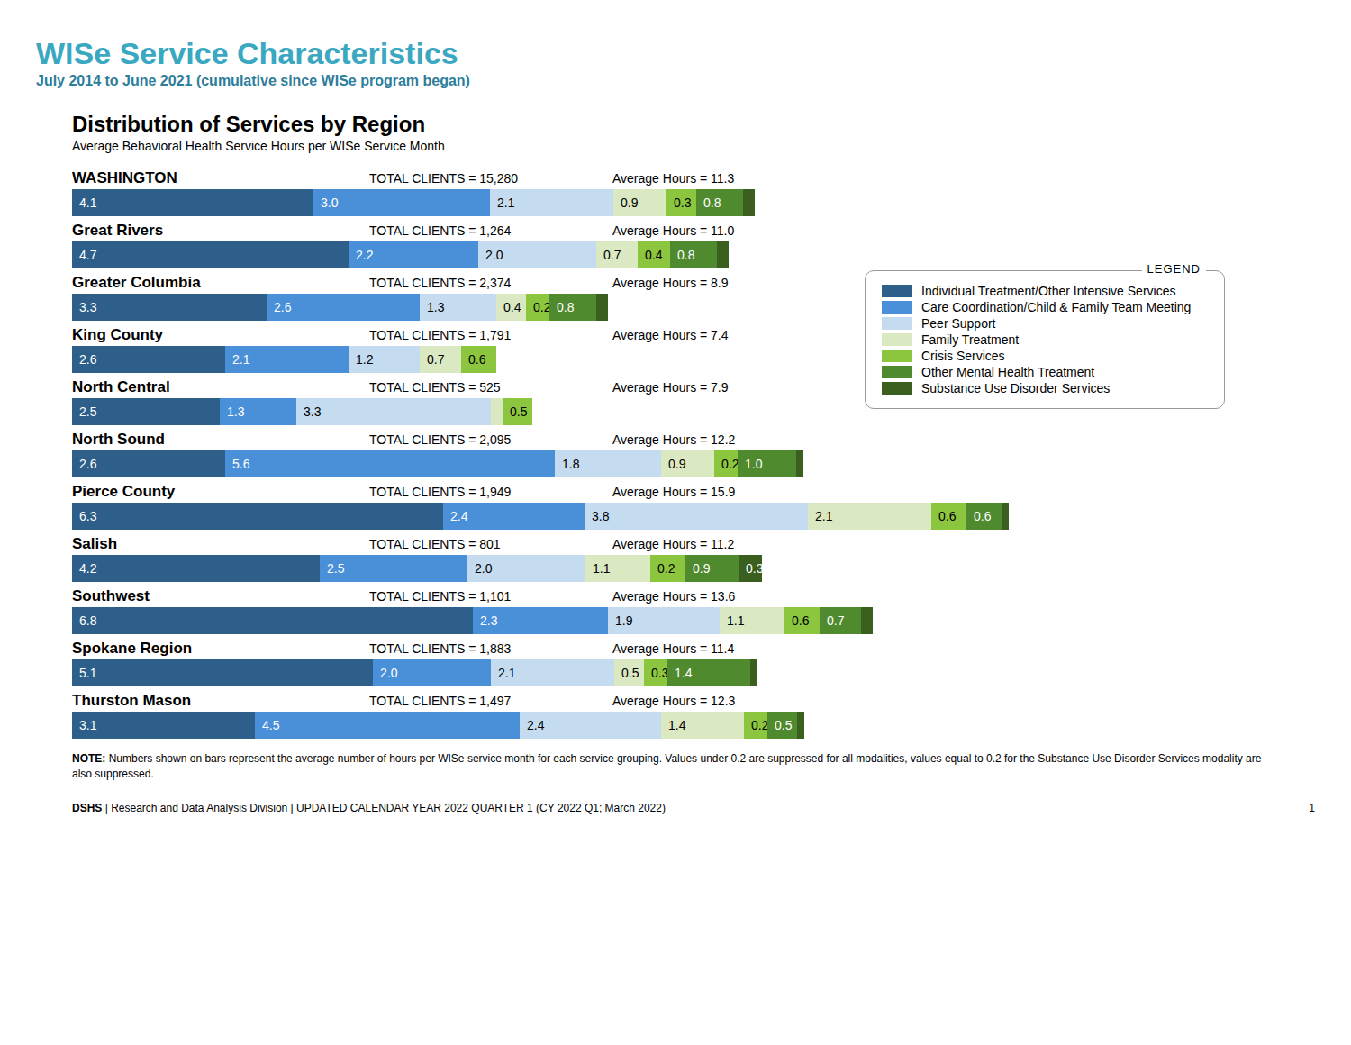WISe Service Characteristics
July 2014 to June 2021 (cumulative since WISe program began)
Distribution of Services by Region
Average Behavioral Health Service Hours per WISe Service Month
WASHINGTON
TOTAL CLIENTS = 15,280
Average Hours = 11.3
4.1
3.0
2.1
0.9
0.3
0.8
Great Rivers
TOTAL CLIENTS = 1,264
Average Hours = 11.0
4.7
2.2
2.0
0.7
0.4
0.8
Greater Columbia
TOTAL CLIENTS = 2,374
Average Hours = 8.9
3.3
2.6
1.3
0.4
0.2
0.8
King County
TOTAL CLIENTS = 1,791
Average Hours = 7.4
2.6
2.1
1.2
0.7
0.6
North Central
TOTAL CLIENTS = 525
Average Hours = 7.9
2.5
1.3
3.3
0.5
North Sound
TOTAL CLIENTS = 2,095
Average Hours = 12.2
2.6
5.6
1.8
0.9
0.2
1.0
Pierce County
TOTAL CLIENTS = 1,949
Average Hours = 15.9
6.3
2.4
3.8
2.1
0.6
0.6
Salish
TOTAL CLIENTS = 801
Average Hours = 11.2
4.2
2.5
2.0
1.1
0.2
0.9
0.3
Southwest
TOTAL CLIENTS = 1,101
Average Hours = 13.6
6.8
2.3
1.9
1.1
0.6
0.7
Spokane Region
TOTAL CLIENTS = 1,883
Average Hours = 11.4
5.1
2.0
2.1
0.5
0.3
1.4
Thurston Mason
TOTAL CLIENTS = 1,497
Average Hours = 12.3
3.1
4.5
2.4
1.4
0.2
0.5
LEGEND
Individual Treatment/Other Intensive Services
Care Coordination/Child & Family Team Meeting
Peer Support
Family Treatment
Crisis Services
Other Mental Health Treatment
Substance Use Disorder Services
NOTE: Numbers shown on bars represent the average number of hours per WISe service month for each service grouping. Values under 0.2 are suppressed for all modalities, values equal to 0.2 for the Substance Use Disorder Services modality are also suppressed.
DSHS | Research and Data Analysis Division | UPDATED CALENDAR YEAR 2022 QUARTER 1 (CY 2022 Q1; March 2022)
1